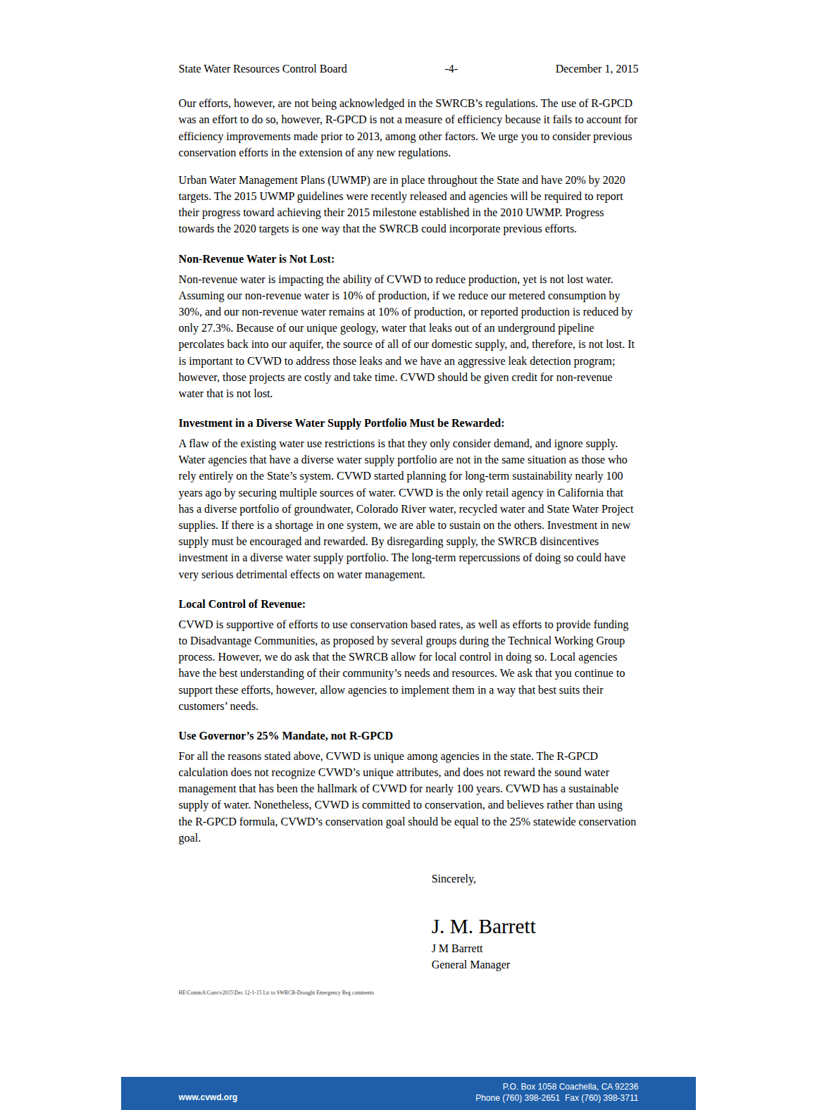State Water Resources Control Board
-4-
December 1, 2015
Our efforts, however, are not being acknowledged in the SWRCB’s regulations. The use of R-GPCD was an effort to do so, however, R-GPCD is not a measure of efficiency because it fails to account for efficiency improvements made prior to 2013, among other factors. We urge you to consider previous conservation efforts in the extension of any new regulations.
Urban Water Management Plans (UWMP) are in place throughout the State and have 20% by 2020 targets. The 2015 UWMP guidelines were recently released and agencies will be required to report their progress toward achieving their 2015 milestone established in the 2010 UWMP. Progress towards the 2020 targets is one way that the SWRCB could incorporate previous efforts.
Non-Revenue Water is Not Lost:
Non-revenue water is impacting the ability of CVWD to reduce production, yet is not lost water. Assuming our non-revenue water is 10% of production, if we reduce our metered consumption by 30%, and our non-revenue water remains at 10% of production, or reported production is reduced by only 27.3%. Because of our unique geology, water that leaks out of an underground pipeline percolates back into our aquifer, the source of all of our domestic supply, and, therefore, is not lost. It is important to CVWD to address those leaks and we have an aggressive leak detection program; however, those projects are costly and take time. CVWD should be given credit for non-revenue water that is not lost.
Investment in a Diverse Water Supply Portfolio Must be Rewarded:
A flaw of the existing water use restrictions is that they only consider demand, and ignore supply. Water agencies that have a diverse water supply portfolio are not in the same situation as those who rely entirely on the State’s system. CVWD started planning for long-term sustainability nearly 100 years ago by securing multiple sources of water. CVWD is the only retail agency in California that has a diverse portfolio of groundwater, Colorado River water, recycled water and State Water Project supplies. If there is a shortage in one system, we are able to sustain on the others. Investment in new supply must be encouraged and rewarded. By disregarding supply, the SWRCB disincentives investment in a diverse water supply portfolio. The long-term repercussions of doing so could have very serious detrimental effects on water management.
Local Control of Revenue:
CVWD is supportive of efforts to use conservation based rates, as well as efforts to provide funding to Disadvantage Communities, as proposed by several groups during the Technical Working Group process. However, we do ask that the SWRCB allow for local control in doing so. Local agencies have the best understanding of their community’s needs and resources. We ask that you continue to support these efforts, however, allow agencies to implement them in a way that best suits their customers’ needs.
Use Governor’s 25% Mandate, not R-GPCD
For all the reasons stated above, CVWD is unique among agencies in the state. The R-GPCD calculation does not recognize CVWD’s unique attributes, and does not reward the sound water management that has been the hallmark of CVWD for nearly 100 years. CVWD has a sustainable supply of water. Nonetheless, CVWD is committed to conservation, and believes rather than using the R-GPCD formula, CVWD’s conservation goal should be equal to the 25% statewide conservation goal.
Sincerely,
J. M. Barrett
J M Barrett
General Manager
HE\CommA\Cons\v2015\Dec 12-1-15 Ltr to SWRCB-Drought Emergency Reg comments
www.cvwd.org
P.O. Box 1058 Coachella, CA 92236
Phone (760) 398-2651 Fax (760) 398-3711